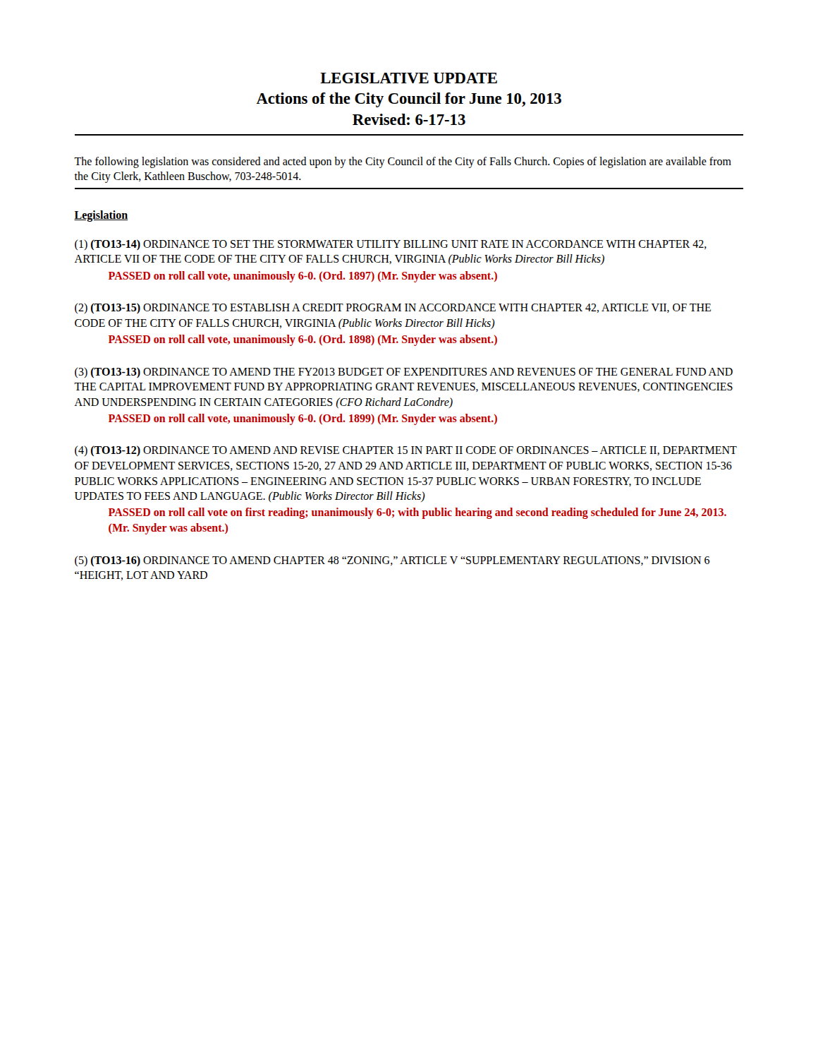LEGISLATIVE UPDATE Actions of the City Council for June 10, 2013 Revised: 6-17-13
The following legislation was considered and acted upon by the City Council of the City of Falls Church. Copies of legislation are available from the City Clerk, Kathleen Buschow, 703-248-5014.
Legislation
(1) (TO13-14) ORDINANCE TO SET THE STORMWATER UTILITY BILLING UNIT RATE IN ACCORDANCE WITH CHAPTER 42, ARTICLE VII OF THE CODE OF THE CITY OF FALLS CHURCH, VIRGINIA (Public Works Director Bill Hicks) PASSED on roll call vote, unanimously 6-0. (Ord. 1897) (Mr. Snyder was absent.)
(2) (TO13-15) ORDINANCE TO ESTABLISH A CREDIT PROGRAM IN ACCORDANCE WITH CHAPTER 42, ARTICLE VII, OF THE CODE OF THE CITY OF FALLS CHURCH, VIRGINIA (Public Works Director Bill Hicks) PASSED on roll call vote, unanimously 6-0. (Ord. 1898) (Mr. Snyder was absent.)
(3) (TO13-13) ORDINANCE TO AMEND THE FY2013 BUDGET OF EXPENDITURES AND REVENUES OF THE GENERAL FUND AND THE CAPITAL IMPROVEMENT FUND BY APPROPRIATING GRANT REVENUES, MISCELLANEOUS REVENUES, CONTINGENCIES AND UNDERSPENDING IN CERTAIN CATEGORIES (CFO Richard LaCondre) PASSED on roll call vote, unanimously 6-0. (Ord. 1899) (Mr. Snyder was absent.)
(4) (TO13-12) ORDINANCE TO AMEND AND REVISE CHAPTER 15 IN PART II CODE OF ORDINANCES – ARTICLE II, DEPARTMENT OF DEVELOPMENT SERVICES, SECTIONS 15-20, 27 and 29 AND ARTICLE III, DEPARTMENT OF PUBLIC WORKS, SECTION 15-36 PUBLIC WORKS APPLICATIONS – ENGINEERING AND SECTION 15-37 PUBLIC WORKS – URBAN FORESTRY, TO INCLUDE UPDATES TO FEES AND LANGUAGE. (Public Works Director Bill Hicks) PASSED on roll call vote on first reading; unanimously 6-0; with public hearing and second reading scheduled for June 24, 2013. (Mr. Snyder was absent.)
(5) (TO13-16) ORDINANCE TO AMEND CHAPTER 48 “ZONING,” ARTICLE V “SUPPLEMENTARY REGULATIONS,” DIVISION 6 “HEIGHT, LOT AND YARD